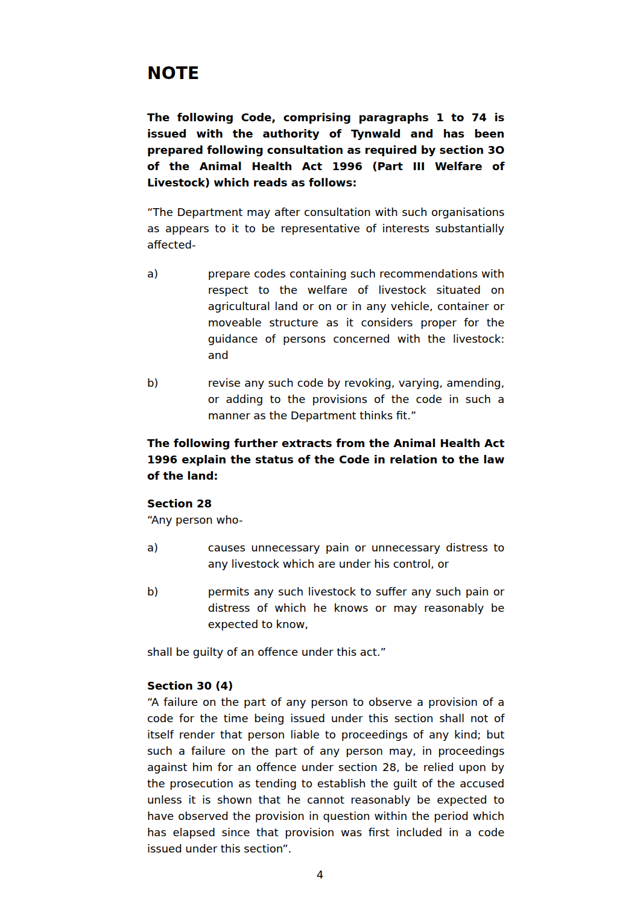NOTE
The following Code, comprising paragraphs 1 to 74 is issued with the authority of Tynwald and has been prepared following consultation as required by section 3O of the Animal Health Act 1996 (Part III Welfare of Livestock) which reads as follows:
“The Department may after consultation with such organisations as appears to it to be representative of interests substantially affected-
a) prepare codes containing such recommendations with respect to the welfare of livestock situated on agricultural land or on or in any vehicle, container or moveable structure as it considers proper for the guidance of persons concerned with the livestock: and
b) revise any such code by revoking, varying, amending, or adding to the provisions of the code in such a manner as the Department thinks fit.”
The following further extracts from the Animal Health Act 1996 explain the status of the Code in relation to the law of the land:
Section 28
“Any person who-
a) causes unnecessary pain or unnecessary distress to any livestock which are under his control, or
b) permits any such livestock to suffer any such pain or distress of which he knows or may reasonably be expected to know,
shall be guilty of an offence under this act.”
Section 30 (4)
“A failure on the part of any person to observe a provision of a code for the time being issued under this section shall not of itself render that person liable to proceedings of any kind; but such a failure on the part of any person may, in proceedings against him for an offence under section 28, be relied upon by the prosecution as tending to establish the guilt of the accused unless it is shown that he cannot reasonably be expected to have observed the provision in question within the period which has elapsed since that provision was first included in a code issued under this section”.
4